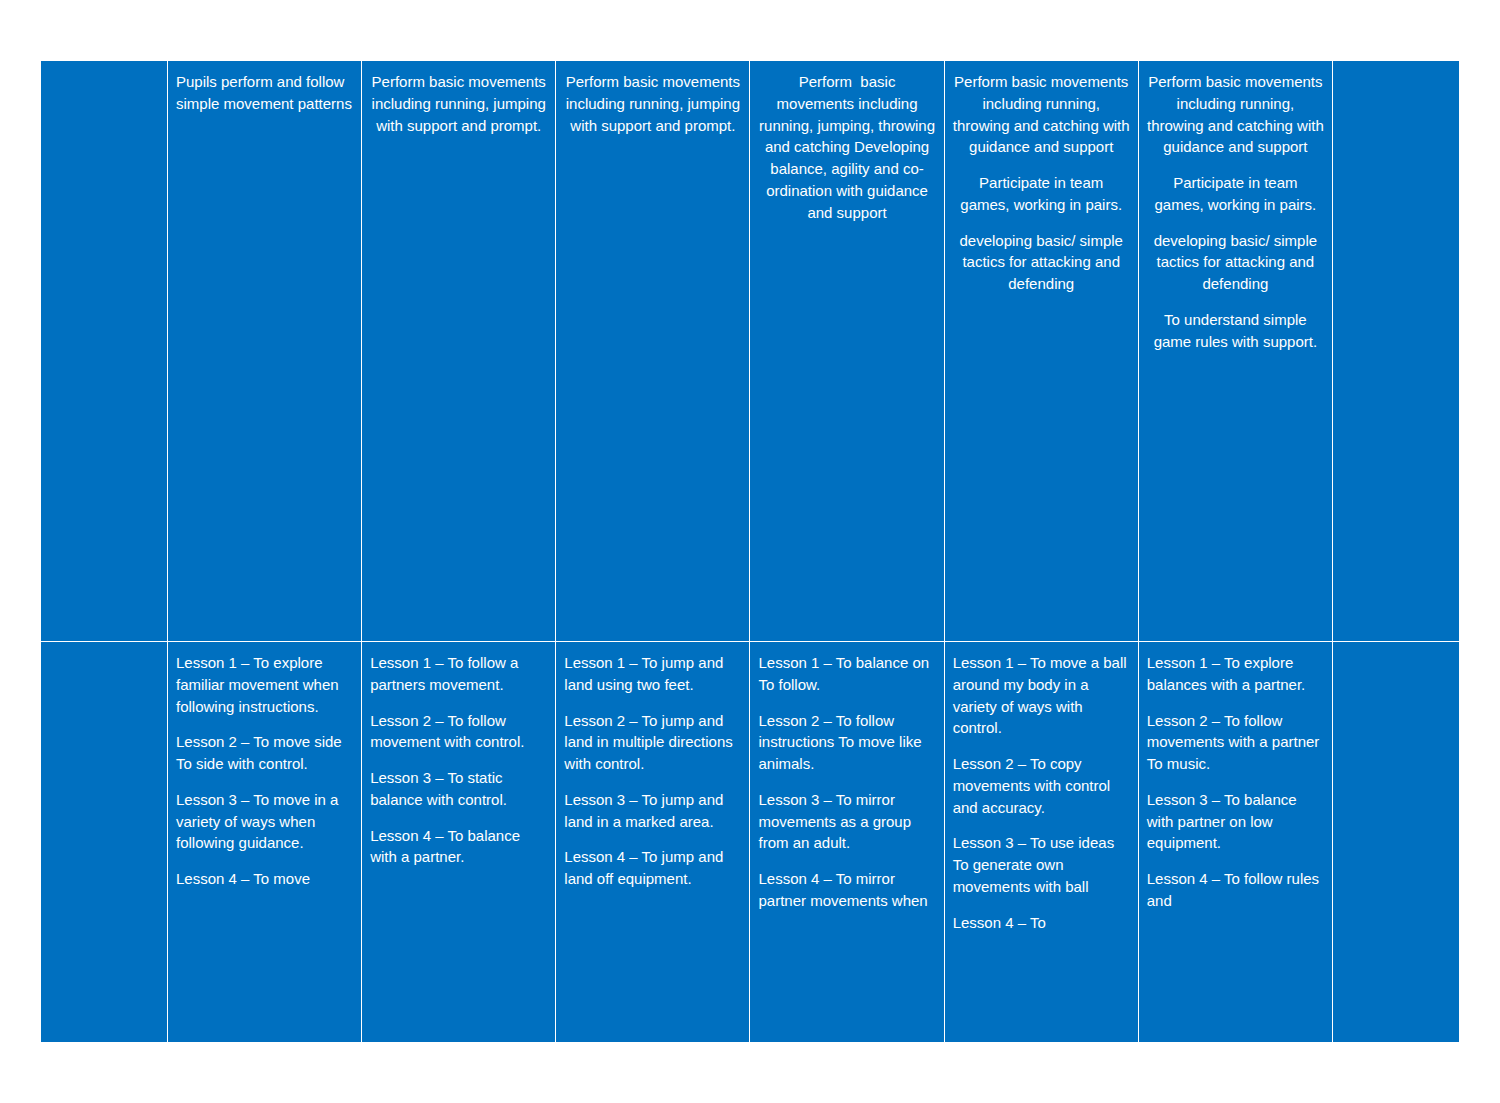| | Pupils perform and follow simple movement patterns | Perform basic movements including running, jumping with support and prompt. | Perform basic movements including running, jumping with support and prompt. | Perform basic movements including running, jumping, throwing and catching Developing balance, agility and co-ordination with guidance and support | Perform basic movements including running, throwing and catching with guidance and support Participate in team games, working in pairs. developing basic/ simple tactics for attacking and defending | Perform basic movements including running, throwing and catching with guidance and support Participate in team games, working in pairs. developing basic/ simple tactics for attacking and defending To understand simple game rules with support. | |
| | Lesson 1 – To explore familiar movement when following instructions. Lesson 2 – To move side To side with control. Lesson 3 – To move in a variety of ways when following guidance. Lesson 4 – To move | Lesson 1 – To follow a partners movement. Lesson 2 – To follow movement with control. Lesson 3 – To static balance with control. Lesson 4 – To balance with a partner. | Lesson 1 – To jump and land using two feet. Lesson 2 – To jump and land in multiple directions with control. Lesson 3 – To jump and land in a marked area. Lesson 4 – To jump and land off equipment. | Lesson 1 – To balance on To follow. Lesson 2 – To follow instructions To move like animals. Lesson 3 – To mirror movements as a group from an adult. Lesson 4 – To mirror partner movements when | Lesson 1 – To move a ball around my body in a variety of ways with control. Lesson 2 – To copy movements with control and accuracy. Lesson 3 – To use ideas To generate own movements with ball Lesson 4 – To | Lesson 1 – To explore balances with a partner. Lesson 2 – To follow movements with a partner To music. Lesson 3 – To balance with partner on low equipment. Lesson 4 – To follow rules and | |